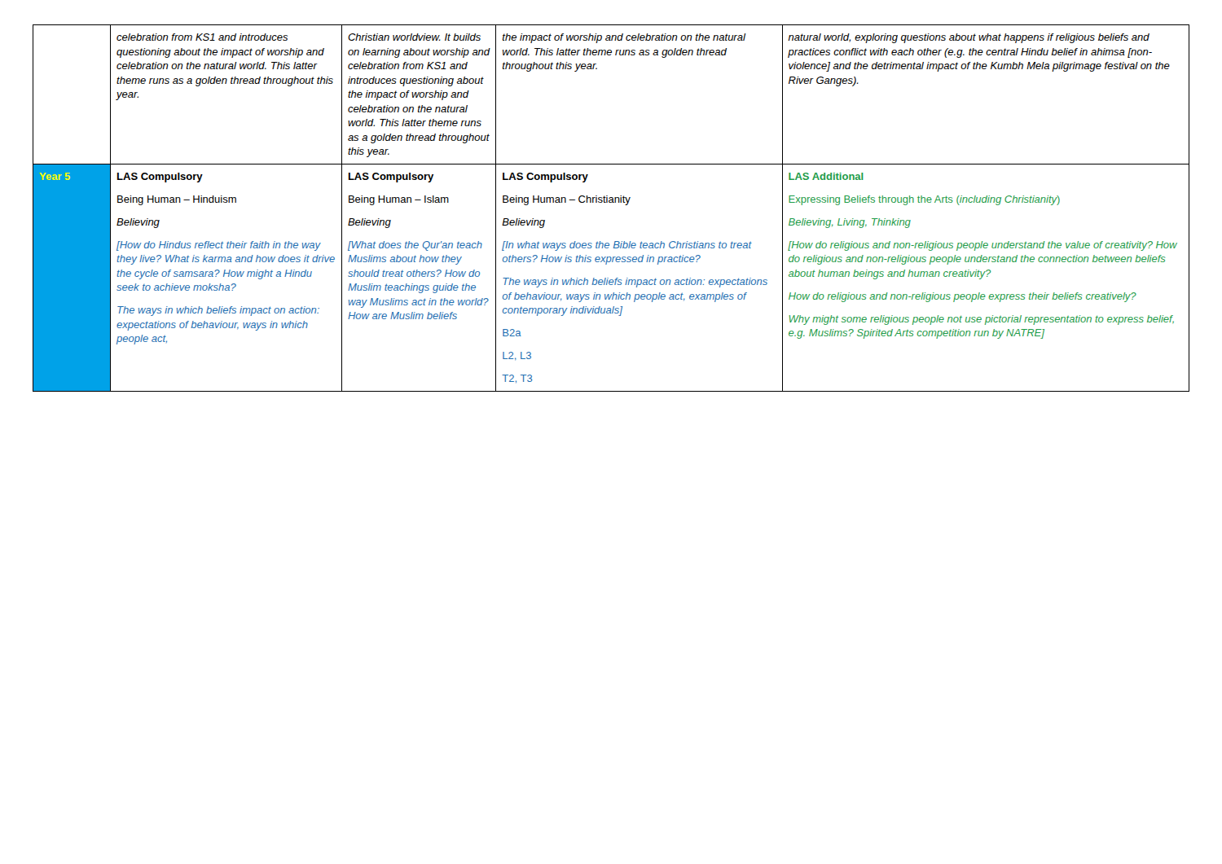| | celebration from KS1 and introduces questioning about the impact of worship and celebration on the natural world. This latter theme runs as a golden thread throughout this year. | Christian worldview. It builds on learning about worship and celebration from KS1 and introduces questioning about the impact of worship and celebration on the natural world. This latter theme runs as a golden thread throughout this year. | the impact of worship and celebration on the natural world. This latter theme runs as a golden thread throughout this year. | natural world, exploring questions about what happens if religious beliefs and practices conflict with each other (e.g. the central Hindu belief in ahimsa [non-violence] and the detrimental impact of the Kumbh Mela pilgrimage festival on the River Ganges). |
| Year 5 | LAS Compulsory Being Human – Hinduism Believing [How do Hindus reflect their faith in the way they live? What is karma and how does it drive the cycle of samsara? How might a Hindu seek to achieve moksha? The ways in which beliefs impact on action: expectations of behaviour, ways in which people act, | LAS Compulsory Being Human – Islam Believing [What does the Qur'an teach Muslims about how they should treat others? How do Muslim teachings guide the way Muslims act in the world? How are Muslim beliefs | LAS Compulsory Being Human – Christianity Believing [In what ways does the Bible teach Christians to treat others? How is this expressed in practice? The ways in which beliefs impact on action: expectations of behaviour, ways in which people act, examples of contemporary individuals] B2a L2, L3 T2, T3 | LAS Additional Expressing Beliefs through the Arts ( including Christianity ) Believing, Living, Thinking [How do religious and non-religious people understand the value of creativity? How do religious and non-religious people understand the connection between beliefs about human beings and human creativity? How do religious and non-religious people express their beliefs creatively? Why might some religious people not use pictorial representation to express belief, e.g. Muslims? Spirited Arts competition run by NATRE] |